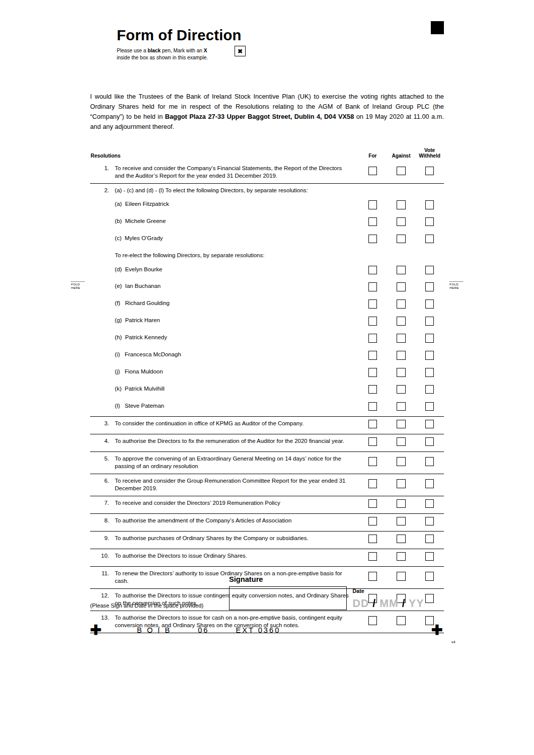Form of Direction
Please use a black pen, Mark with an X
inside the box as shown in this example.
✖
I would like the Trustees of the Bank of Ireland Stock Incentive Plan (UK) to exercise the voting rights attached to the Ordinary Shares held for me in respect of the Resolutions relating to the AGM of Bank of Ireland Group PLC (the “Company”) to be held in Baggot Plaza 27-33 Upper Baggot Street, Dublin 4, D04 VX58 on 19 May 2020 at 11.00 a.m. and any adjournment thereof.
| Resolutions | For | Against | Vote Withheld |
| --- | --- | --- | --- |
| 1. | To receive and consider the Company’s Financial Statements, the Report of the Directors and the Auditor’s Report for the year ended 31 December 2019. | | | |
| 2. | (a) - (c) and (d) - (l) To elect the following Directors, by separate resolutions: | | | |
| | (a) Eileen Fitzpatrick | | | |
| | (b) Michele Greene | | | |
| | (c) Myles O’Grady | | | |
| | To re-elect the following Directors, by separate resolutions: | | | |
| | (d) Evelyn Bourke | | | |
| | (e) Ian Buchanan | | | |
| | (f) Richard Goulding | | | |
| | (g) Patrick Haren | | | |
| | (h) Patrick Kennedy | | | |
| | (i) Francesca McDonagh | | | |
| | (j) Fiona Muldoon | | | |
| | (k) Patrick Mulvihill | | | |
| | (l) Steve Pateman | | | |
| 3. | To consider the continuation in office of KPMG as Auditor of the Company. | | | |
| 4. | To authorise the Directors to fix the remuneration of the Auditor for the 2020 financial year. | | | |
| 5. | To approve the convening of an Extraordinary General Meeting on 14 days’ notice for the passing of an ordinary resolution | | | |
| 6. | To receive and consider the Group Remuneration Committee Report for the year ended 31 December 2019. | | | |
| 7. | To receive and consider the Directors’ 2019 Remuneration Policy | | | |
| 8. | To authorise the amendment of the Company’s Articles of Association | | | |
| 9. | To authorise purchases of Ordinary Shares by the Company or subsidiaries. | | | |
| 10. | To authorise the Directors to issue Ordinary Shares. | | | |
| 11. | To renew the Directors’ authority to issue Ordinary Shares on a non-pre-emptive basis for cash. | | | |
| 12. | To authorise the Directors to issue contingent equity conversion notes, and Ordinary Shares on the conversion of such notes. | | | |
| 13. | To authorise the Directors to issue for cash on a non-pre-emptive basis, contingent equity conversion notes, and Ordinary Shares on the conversion of such notes. | | | |
FOLD
HERE
FOLD
HERE
(Please Sign and Date in the space provided)
Signature
Date
DD / MM / YY
✚
B O I B 06 EXT 0360
✚
v4